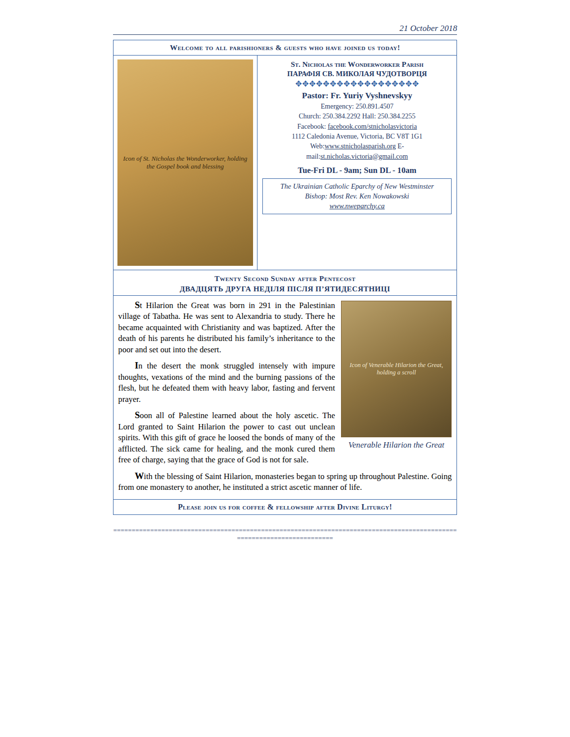21 October 2018
Welcome to all parishioners & guests who have joined us today!
Icon of St. Nicholas the Wonderworker, holding the Gospel book and blessing
St. Nicholas the Wonderworker Parish
ПАРАФІЯ СВ. МИКОЛАЯ ЧУДОТВОРЦЯ
✥✥✥✥✥✥✥✥✥✥✥✥✥✥✥✥✥✥
Pastor: Fr. Yuriy Vyshnevskyy
Emergency: 250.891.4507
Church: 250.384.2292 Hall: 250.384.2255
Facebook: facebook.com/stnicholasvictoria
1112 Caledonia Avenue, Victoria, BC V8T 1G1
Web:www.stnicholasparish.org E-mail:st.nicholas.victoria@gmail.com
Tue-Fri DL - 9am; Sun DL - 10am
The Ukrainian Catholic Eparchy of New Westminster
Bishop: Most Rev. Ken Nowakowski
www.nweparchy.ca
Twenty Second Sunday after Pentecost
ДВАДЦЯТЬ ДРУГА НЕДІЛЯ ПІСЛЯ П’ЯТИДЕСЯТНИЦІ
Icon of Venerable Hilarion the Great, holding a scroll
Venerable Hilarion the Great
St Hilarion the Great was born in 291 in the Palestinian village of Tabatha. He was sent to Alexandria to study. There he became acquainted with Christianity and was baptized. After the death of his parents he distributed his family’s inheritance to the poor and set out into the desert.
In the desert the monk struggled intensely with impure thoughts, vexations of the mind and the burning passions of the flesh, but he defeated them with heavy labor, fasting and fervent prayer.
Soon all of Palestine learned about the holy ascetic. The Lord granted to Saint Hilarion the power to cast out unclean spirits. With this gift of grace he loosed the bonds of many of the afflicted. The sick came for healing, and the monk cured them free of charge, saying that the grace of God is not for sale.
With the blessing of Saint Hilarion, monasteries began to spring up throughout Palestine. Going from one monastery to another, he instituted a strict ascetic manner of life.
Please join us for coffee & fellowship after Divine Liturgy!
=======================================================================================================================